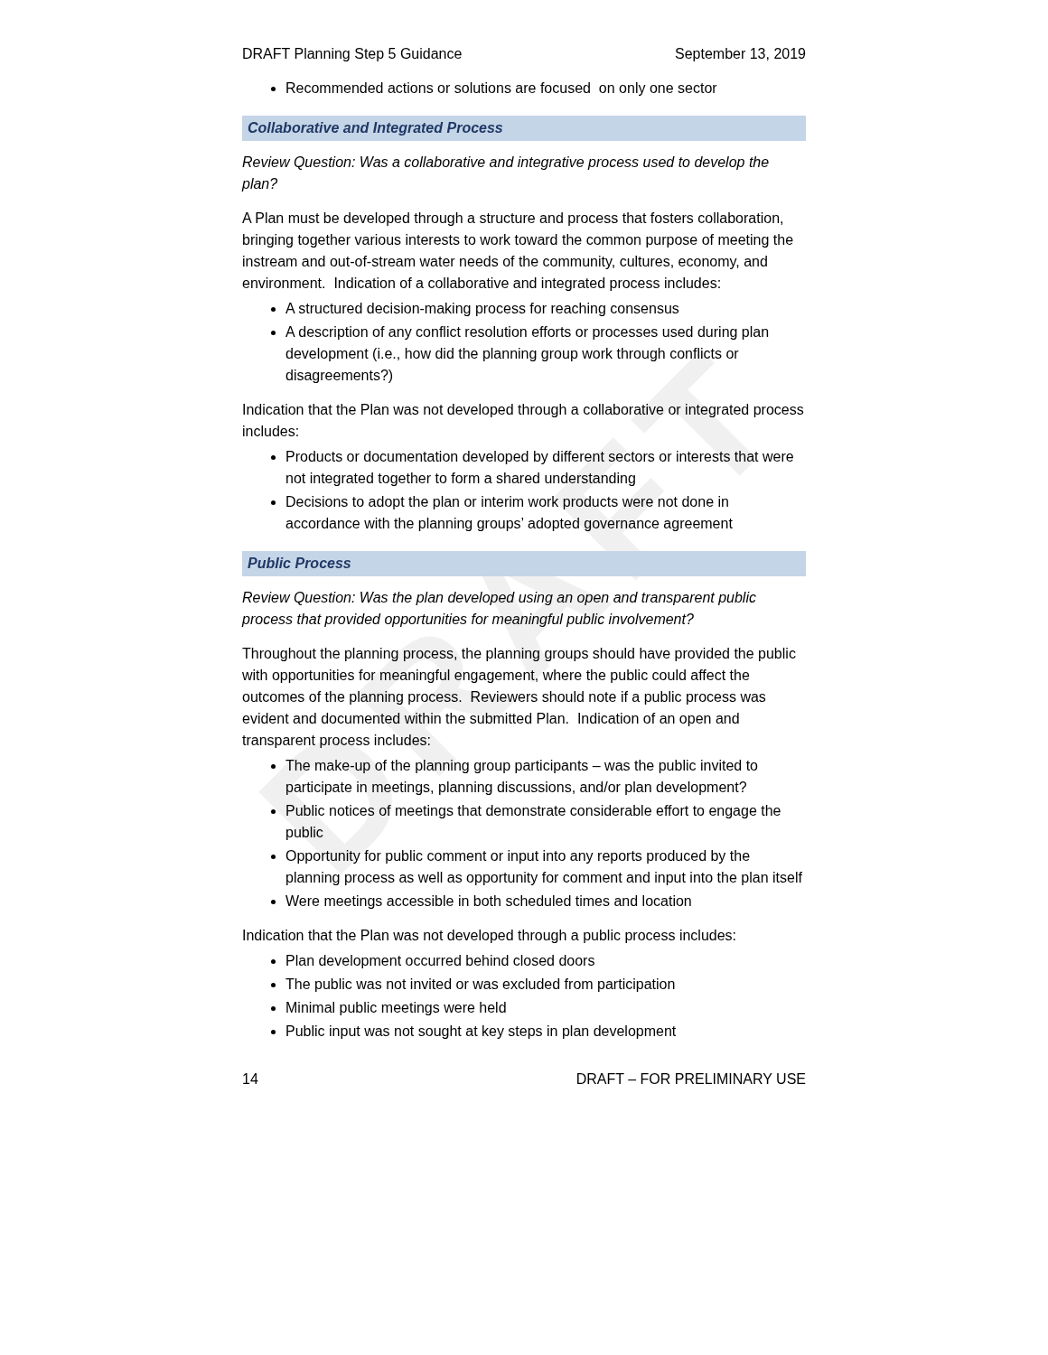DRAFT
DRAFT Planning Step 5 Guidance September 13, 2019
Recommended actions or solutions are focused on only one sector
Collaborative and Integrated Process
Review Question: Was a collaborative and integrative process used to develop the plan?
A Plan must be developed through a structure and process that fosters collaboration, bringing together various interests to work toward the common purpose of meeting the instream and out-of-stream water needs of the community, cultures, economy, and environment. Indication of a collaborative and integrated process includes:
A structured decision-making process for reaching consensus
A description of any conflict resolution efforts or processes used during plan development (i.e., how did the planning group work through conflicts or disagreements?)
Indication that the Plan was not developed through a collaborative or integrated process includes:
Products or documentation developed by different sectors or interests that were not integrated together to form a shared understanding
Decisions to adopt the plan or interim work products were not done in accordance with the planning groups’ adopted governance agreement
Public Process
Review Question: Was the plan developed using an open and transparent public process that provided opportunities for meaningful public involvement?
Throughout the planning process, the planning groups should have provided the public with opportunities for meaningful engagement, where the public could affect the outcomes of the planning process. Reviewers should note if a public process was evident and documented within the submitted Plan. Indication of an open and transparent process includes:
The make-up of the planning group participants – was the public invited to participate in meetings, planning discussions, and/or plan development?
Public notices of meetings that demonstrate considerable effort to engage the public
Opportunity for public comment or input into any reports produced by the planning process as well as opportunity for comment and input into the plan itself
Were meetings accessible in both scheduled times and location
Indication that the Plan was not developed through a public process includes:
Plan development occurred behind closed doors
The public was not invited or was excluded from participation
Minimal public meetings were held
Public input was not sought at key steps in plan development
14 DRAFT – FOR PRELIMINARY USE